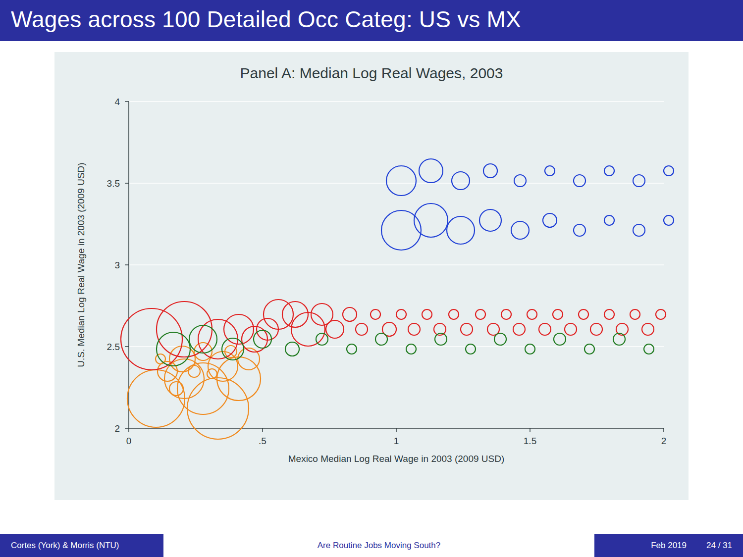Wages across 100 Detailed Occ Categ: US vs MX
Panel A: Median Log Real Wages, 2003
2 2.5 3 3.5 4 0 .5 1 1.5 2 Mexico Median Log Real Wage in 2003 (2009 USD) U.S. Median Log Real Wage in 2003 (2009 USD)
Cortes (York) & Morris (NTU)
Are Routine Jobs Moving South?
Feb 201924 / 31